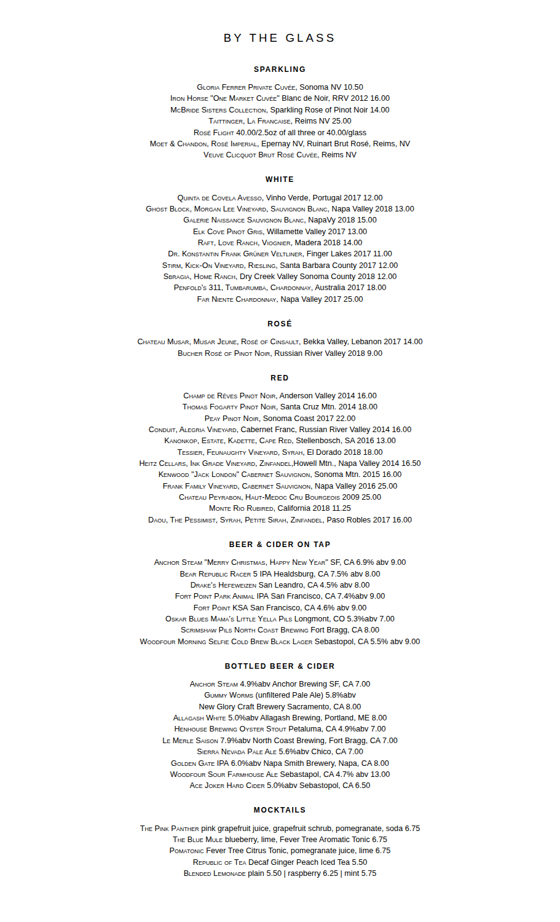BY THE GLASS
SPARKLING
Gloria Ferrer Private Cuvée, Sonoma NV 10.50
Iron Horse "One Market Cuvée" Blanc de Noir, RRV 2012 16.00
McBride Sisters Collection, Sparkling Rose of Pinot Noir 14.00
Taittinger, La Francaise, Reims NV 25.00
Rosé Flight 40.00/2.5oz of all three or 40.00/glass
Moet & Chandon, Rosé Imperial, Epernay NV, Ruinart Brut Rosé, Reims, NV
Veuve Clicquot Brut Rosé Cuvée, Reims NV
WHITE
Quinta de Covela Avesso, Vinho Verde, Portugal 2017 12.00
Ghost Block, Morgan Lee Vineyard, Sauvignon Blanc, Napa Valley 2018 13.00
Galerie Naissance Sauvignon Blanc, NapaVy 2018 15.00
Elk Cove Pinot Gris, Willamette Valley 2017 13.00
Raft, Love Ranch, Viognier, Madera 2018 14.00
Dr. Konstantin Frank Grüner Veltliner, Finger Lakes 2017 11.00
Stirm, Kick-On Vineyard, Riesling, Santa Barbara County 2017 12.00
Sbragia, Home Ranch, Dry Creek Valley Sonoma County 2018 12.00
Penfold's 311, Tumbarumba, Chardonnay, Australia 2017 18.00
Far Niente Chardonnay, Napa Valley 2017 25.00
ROSÉ
Chateau Musar, Musar Jeune, Rosé of Cinsault, Bekka Valley, Lebanon 2017 14.00
Bucher Rosé of Pinot Noir, Russian River Valley 2018 9.00
RED
Champ de Rêves Pinot Noir, Anderson Valley 2014 16.00
Thomas Fogarty Pinot Noir, Santa Cruz Mtn. 2014 18.00
Peay Pinot Noir, Sonoma Coast 2017 22.00
Conduit, Alegria Vineyard, Cabernet Franc, Russian River Valley 2014 16.00
Kanonkop, Estate, Kadette, Cape Red, Stellenbosch, SA 2016 13.00
Tessier, Feunaughty Vineyard, Syrah, El Dorado 2018 18.00
Heitz Cellars, Ink Grade Vineyard, Zinfandel, Howell Mtn., Napa Valley 2014 16.50
Kenwood "Jack London" Cabernet Sauvignon, Sonoma Mtn. 2015 16.00
Frank Family Vineyard, Cabernet Sauvignon, Napa Valley 2016 25.00
Chateau Peyrabon, Haut-Medoc Cru Bourgeois 2009 25.00
Monte Rio Rubired, California 2018 11.25
Daou, The Pessimist, Syrah, Petite Sirah, Zinfandel, Paso Robles 2017 16.00
BEER & CIDER ON TAP
Anchor Steam "Merry Christmas, Happy New Year" SF, CA 6.9% abv 9.00
Bear Republic Racer 5 IPA Healdsburg, CA 7.5% abv 8.00
Drake's Hefeweizen San Leandro, CA 4.5% abv 8.00
Fort Point Park Animal IPA San Francisco, CA 7.4%abv 9.00
Fort Point KSA San Francisco, CA 4.6% abv 9.00
Oskar Blues Mama's Little Yella Pils Longmont, CO 5.3%abv 7.00
Scrimshaw Pils North Coast Brewing Fort Bragg, CA 8.00
Woodfour Morning Selfie Cold Brew Black Lager Sebastopol, CA 5.5% abv 9.00
BOTTLED BEER & CIDER
Anchor Steam 4.9%abv Anchor Brewing SF, CA 7.00
Gummy Worms (unfiltered Pale Ale) 5.8%abv
New Glory Craft Brewery Sacramento, CA 8.00
Allagash White 5.0%abv Allagash Brewing, Portland, ME 8.00
Henhouse Brewing Oyster Stout Petaluma, CA 4.9%abv 7.00
Le Merle Saison 7.9%abv North Coast Brewing, Fort Bragg, CA 7.00
Sierra Nevada Pale Ale 5.6%abv Chico, CA 7.00
Golden Gate IPA 6.0%abv Napa Smith Brewery, Napa, CA 8.00
Woodfour Sour Farmhouse Ale Sebastapol, CA 4.7% abv 13.00
Ace Joker Hard Cider 5.0%abv Sebastopol, CA 6.50
MOCKTAILS
The Pink Panther pink grapefruit juice, grapefruit schrub, pomegranate, soda 6.75
The Blue Mule blueberry, lime, Fever Tree Aromatic Tonic 6.75
Pomatonic Fever Tree Citrus Tonic, pomegranate juice, lime 6.75
Republic of Tea Decaf Ginger Peach Iced Tea 5.50
Blended Lemonade plain 5.50 | raspberry 6.25 | mint 5.75